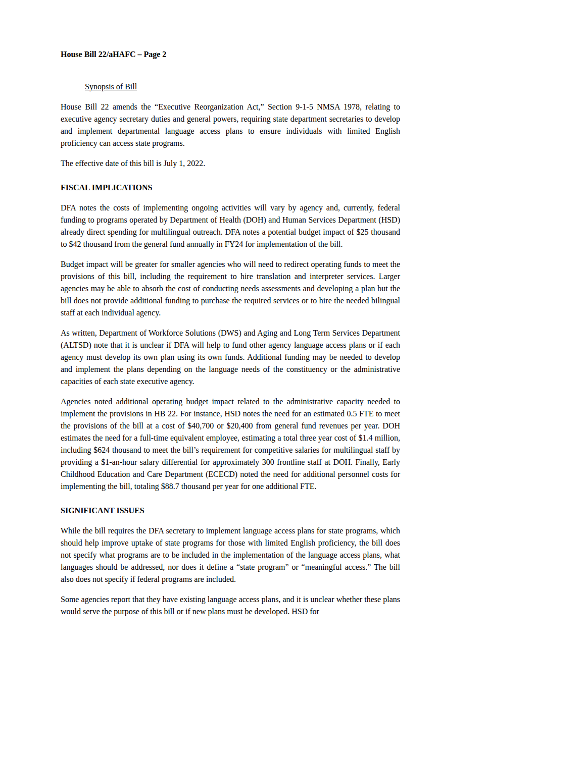House Bill 22/aHAFC – Page 2
Synopsis of Bill
House Bill 22 amends the “Executive Reorganization Act,” Section 9-1-5 NMSA 1978, relating to executive agency secretary duties and general powers, requiring state department secretaries to develop and implement departmental language access plans to ensure individuals with limited English proficiency can access state programs.
The effective date of this bill is July 1, 2022.
Fiscal Implications
DFA notes the costs of implementing ongoing activities will vary by agency and, currently, federal funding to programs operated by Department of Health (DOH) and Human Services Department (HSD) already direct spending for multilingual outreach. DFA notes a potential budget impact of $25 thousand to $42 thousand from the general fund annually in FY24 for implementation of the bill.
Budget impact will be greater for smaller agencies who will need to redirect operating funds to meet the provisions of this bill, including the requirement to hire translation and interpreter services. Larger agencies may be able to absorb the cost of conducting needs assessments and developing a plan but the bill does not provide additional funding to purchase the required services or to hire the needed bilingual staff at each individual agency.
As written, Department of Workforce Solutions (DWS) and Aging and Long Term Services Department (ALTSD) note that it is unclear if DFA will help to fund other agency language access plans or if each agency must develop its own plan using its own funds. Additional funding may be needed to develop and implement the plans depending on the language needs of the constituency or the administrative capacities of each state executive agency.
Agencies noted additional operating budget impact related to the administrative capacity needed to implement the provisions in HB 22. For instance, HSD notes the need for an estimated 0.5 FTE to meet the provisions of the bill at a cost of $40,700 or $20,400 from general fund revenues per year. DOH estimates the need for a full-time equivalent employee, estimating a total three year cost of $1.4 million, including $624 thousand to meet the bill’s requirement for competitive salaries for multilingual staff by providing a $1-an-hour salary differential for approximately 300 frontline staff at DOH. Finally, Early Childhood Education and Care Department (ECECD) noted the need for additional personnel costs for implementing the bill, totaling $88.7 thousand per year for one additional FTE.
Significant Issues
While the bill requires the DFA secretary to implement language access plans for state programs, which should help improve uptake of state programs for those with limited English proficiency, the bill does not specify what programs are to be included in the implementation of the language access plans, what languages should be addressed, nor does it define a “state program” or “meaningful access.” The bill also does not specify if federal programs are included.
Some agencies report that they have existing language access plans, and it is unclear whether these plans would serve the purpose of this bill or if new plans must be developed. HSD for